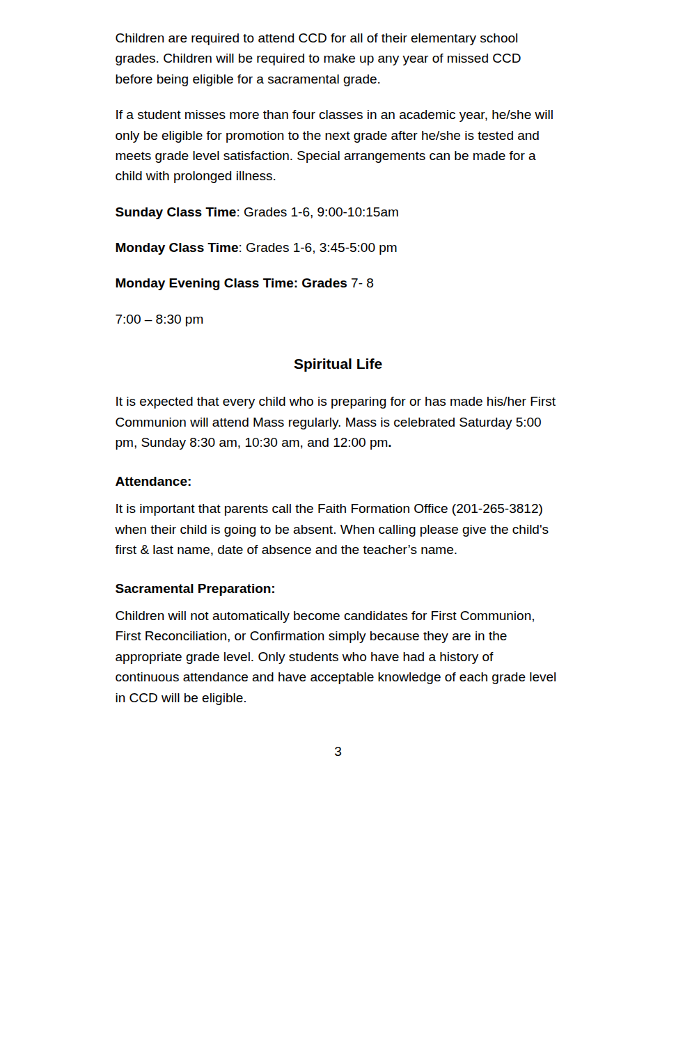Children are required to attend CCD for all of their elementary school grades. Children will be required to make up any year of missed CCD before being eligible for a sacramental grade.
If a student misses more than four classes in an academic year, he/she will only be eligible for promotion to the next grade after he/she is tested and meets grade level satisfaction. Special arrangements can be made for a child with prolonged illness.
Sunday Class Time: Grades 1-6, 9:00-10:15am
Monday Class Time: Grades 1-6, 3:45-5:00 pm
Monday Evening Class Time: Grades 7- 8
7:00 – 8:30 pm
Spiritual Life
It is expected that every child who is preparing for or has made his/her First Communion will attend Mass regularly. Mass is celebrated Saturday 5:00 pm, Sunday 8:30 am, 10:30 am, and 12:00 pm.
Attendance:
It is important that parents call the Faith Formation Office (201-265-3812) when their child is going to be absent. When calling please give the child's first & last name, date of absence and the teacher’s name.
Sacramental Preparation:
Children will not automatically become candidates for First Communion, First Reconciliation, or Confirmation simply because they are in the appropriate grade level. Only students who have had a history of continuous attendance and have acceptable knowledge of each grade level in CCD will be eligible.
3